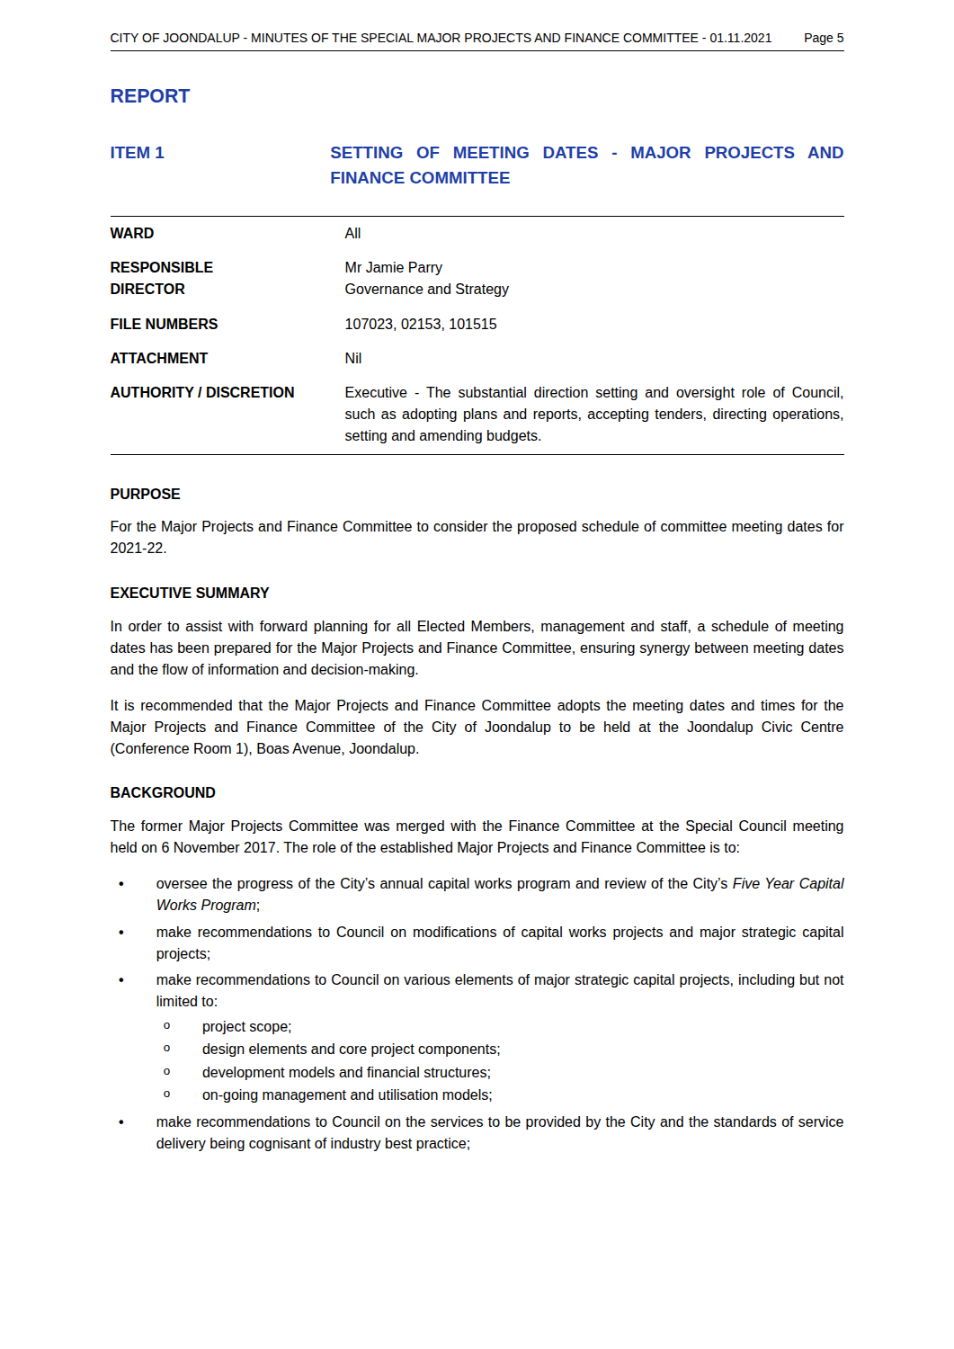CITY OF JOONDALUP - MINUTES OF THE SPECIAL MAJOR PROJECTS AND FINANCE COMMITTEE - 01.11.2021
Page 5
REPORT
ITEM 1
SETTING OF MEETING DATES - MAJOR PROJECTS AND FINANCE COMMITTEE
| WARD | All |
| RESPONSIBLE DIRECTOR | Mr Jamie Parry Governance and Strategy |
| FILE NUMBERS | 107023, 02153, 101515 |
| ATTACHMENT | Nil |
| AUTHORITY / DISCRETION | Executive - The substantial direction setting and oversight role of Council, such as adopting plans and reports, accepting tenders, directing operations, setting and amending budgets. |
PURPOSE
For the Major Projects and Finance Committee to consider the proposed schedule of committee meeting dates for 2021-22.
EXECUTIVE SUMMARY
In order to assist with forward planning for all Elected Members, management and staff, a schedule of meeting dates has been prepared for the Major Projects and Finance Committee, ensuring synergy between meeting dates and the flow of information and decision-making.
It is recommended that the Major Projects and Finance Committee adopts the meeting dates and times for the Major Projects and Finance Committee of the City of Joondalup to be held at the Joondalup Civic Centre (Conference Room 1), Boas Avenue, Joondalup.
BACKGROUND
The former Major Projects Committee was merged with the Finance Committee at the Special Council meeting held on 6 November 2017. The role of the established Major Projects and Finance Committee is to:
oversee the progress of the City’s annual capital works program and review of the City’s Five Year Capital Works Program;
make recommendations to Council on modifications of capital works projects and major strategic capital projects;
make recommendations to Council on various elements of major strategic capital projects, including but not limited to:
project scope;
design elements and core project components;
development models and financial structures;
on-going management and utilisation models;
make recommendations to Council on the services to be provided by the City and the standards of service delivery being cognisant of industry best practice;